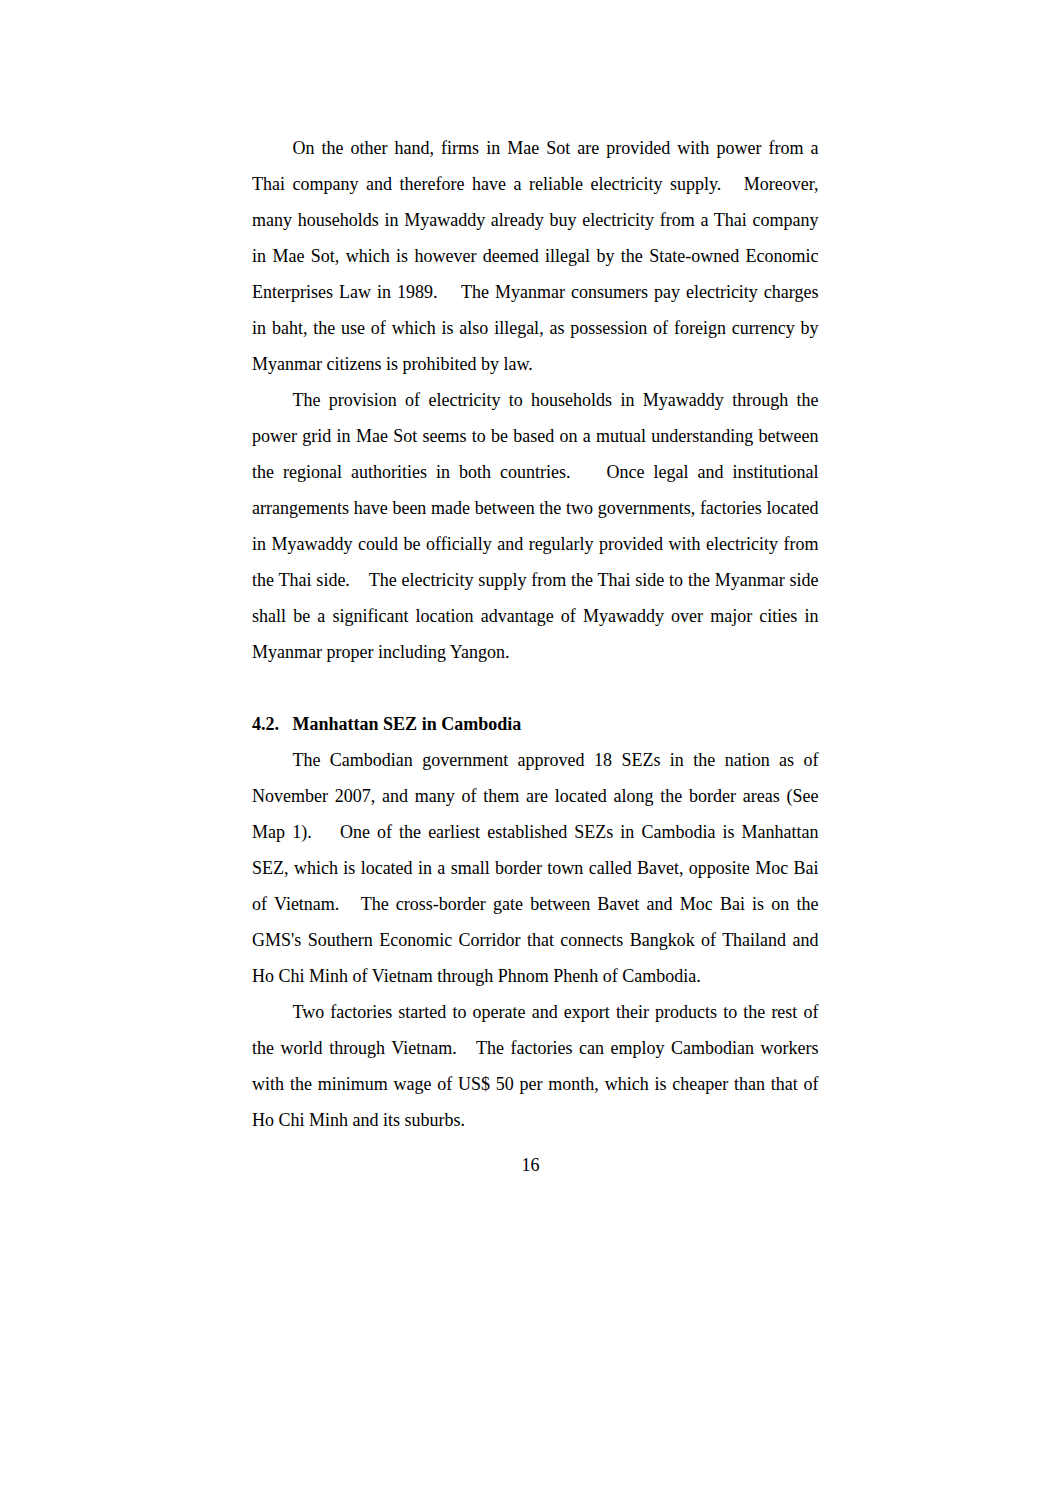On the other hand, firms in Mae Sot are provided with power from a Thai company and therefore have a reliable electricity supply. Moreover, many households in Myawaddy already buy electricity from a Thai company in Mae Sot, which is however deemed illegal by the State-owned Economic Enterprises Law in 1989. The Myanmar consumers pay electricity charges in baht, the use of which is also illegal, as possession of foreign currency by Myanmar citizens is prohibited by law.
The provision of electricity to households in Myawaddy through the power grid in Mae Sot seems to be based on a mutual understanding between the regional authorities in both countries. Once legal and institutional arrangements have been made between the two governments, factories located in Myawaddy could be officially and regularly provided with electricity from the Thai side. The electricity supply from the Thai side to the Myanmar side shall be a significant location advantage of Myawaddy over major cities in Myanmar proper including Yangon.
4.2. Manhattan SEZ in Cambodia
The Cambodian government approved 18 SEZs in the nation as of November 2007, and many of them are located along the border areas (See Map 1). One of the earliest established SEZs in Cambodia is Manhattan SEZ, which is located in a small border town called Bavet, opposite Moc Bai of Vietnam. The cross-border gate between Bavet and Moc Bai is on the GMS's Southern Economic Corridor that connects Bangkok of Thailand and Ho Chi Minh of Vietnam through Phnom Phenh of Cambodia.
Two factories started to operate and export their products to the rest of the world through Vietnam. The factories can employ Cambodian workers with the minimum wage of US$ 50 per month, which is cheaper than that of Ho Chi Minh and its suburbs.
16